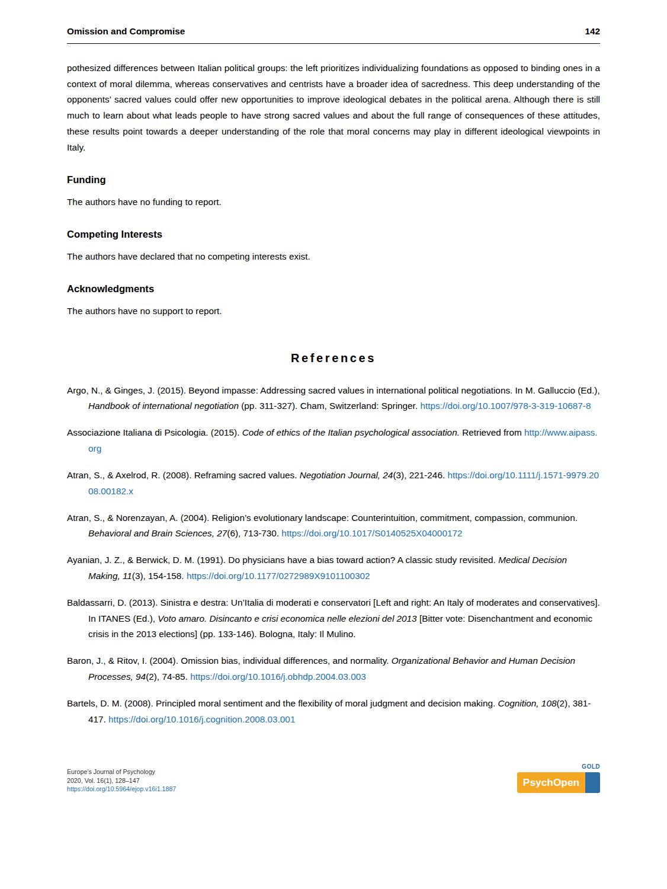Omission and Compromise 142
pothesized differences between Italian political groups: the left prioritizes individualizing foundations as opposed to binding ones in a context of moral dilemma, whereas conservatives and centrists have a broader idea of sacredness. This deep understanding of the opponents’ sacred values could offer new opportunities to improve ideological debates in the political arena. Although there is still much to learn about what leads people to have strong sacred values and about the full range of consequences of these attitudes, these results point towards a deeper understanding of the role that moral concerns may play in different ideological viewpoints in Italy.
Funding
The authors have no funding to report.
Competing Interests
The authors have declared that no competing interests exist.
Acknowledgments
The authors have no support to report.
References
Argo, N., & Ginges, J. (2015). Beyond impasse: Addressing sacred values in international political negotiations. In M. Galluccio (Ed.), Handbook of international negotiation (pp. 311-327). Cham, Switzerland: Springer. https://doi.org/10.1007/978-3-319-10687-8
Associazione Italiana di Psicologia. (2015). Code of ethics of the Italian psychological association. Retrieved from http://www.aipass.org
Atran, S., & Axelrod, R. (2008). Reframing sacred values. Negotiation Journal, 24(3), 221-246. https://doi.org/10.1111/j.1571-9979.2008.00182.x
Atran, S., & Norenzayan, A. (2004). Religion’s evolutionary landscape: Counterintuition, commitment, compassion, communion. Behavioral and Brain Sciences, 27(6), 713-730. https://doi.org/10.1017/S0140525X04000172
Ayanian, J. Z., & Berwick, D. M. (1991). Do physicians have a bias toward action? A classic study revisited. Medical Decision Making, 11(3), 154-158. https://doi.org/10.1177/0272989X9101100302
Baldassarri, D. (2013). Sinistra e destra: Un’Italia di moderati e conservatori [Left and right: An Italy of moderates and conservatives]. In ITANES (Ed.), Voto amaro. Disincanto e crisi economica nelle elezioni del 2013 [Bitter vote: Disenchantment and economic crisis in the 2013 elections] (pp. 133-146). Bologna, Italy: Il Mulino.
Baron, J., & Ritov, I. (2004). Omission bias, individual differences, and normality. Organizational Behavior and Human Decision Processes, 94(2), 74-85. https://doi.org/10.1016/j.obhdp.2004.03.003
Bartels, D. M. (2008). Principled moral sentiment and the flexibility of moral judgment and decision making. Cognition, 108(2), 381-417. https://doi.org/10.1016/j.cognition.2008.03.001
Europe's Journal of Psychology
2020, Vol. 16(1), 128–147
https://doi.org/10.5964/ejop.v16i1.1887
GOLD PsychOpen